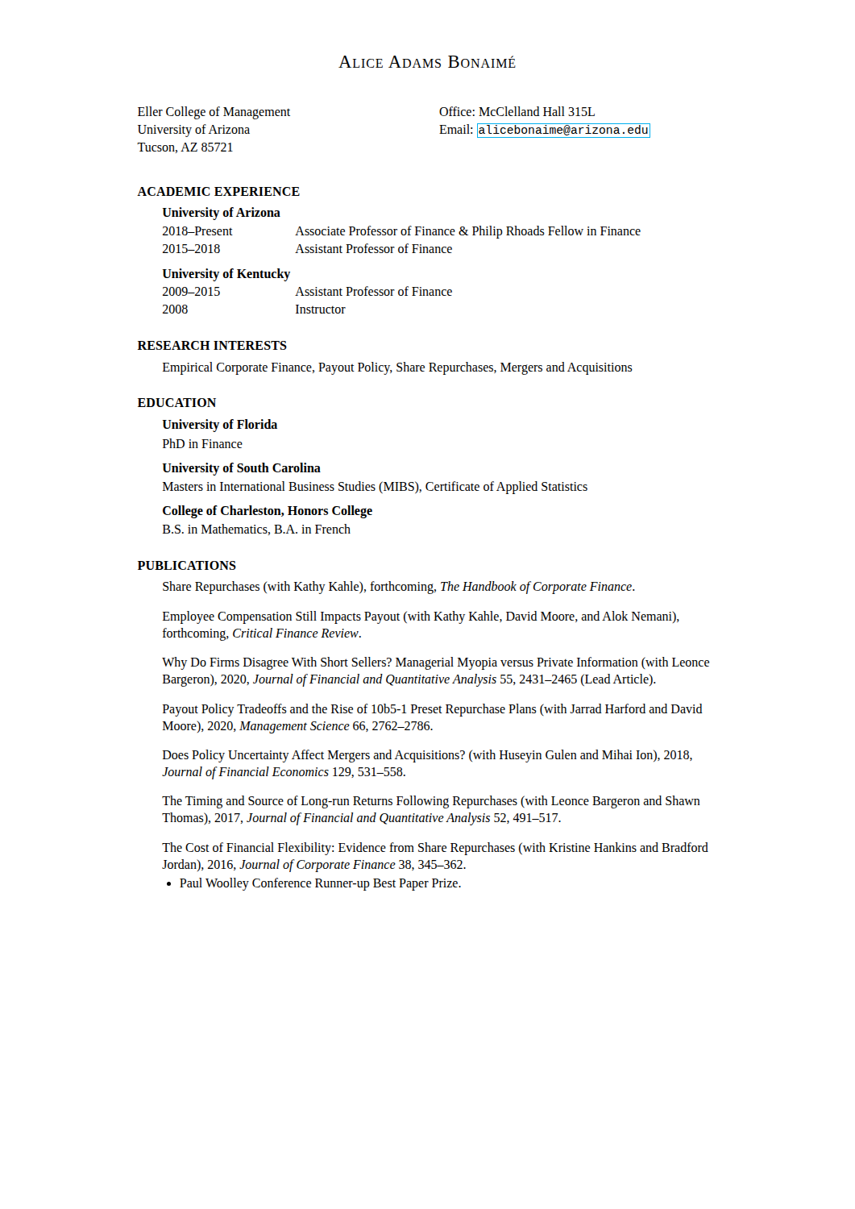Alice Adams Bonaimé
| Eller College of Management University of Arizona Tucson, AZ 85721 | Office: McClelland Hall 315L Email: alicebonaime@arizona.edu |
ACADEMIC EXPERIENCE
University of Arizona
| 2018–Present | Associate Professor of Finance & Philip Rhoads Fellow in Finance |
| 2015–2018 | Assistant Professor of Finance |
University of Kentucky
| 2009–2015 | Assistant Professor of Finance |
| 2008 | Instructor |
RESEARCH INTERESTS
Empirical Corporate Finance, Payout Policy, Share Repurchases, Mergers and Acquisitions
EDUCATION
University of Florida
PhD in Finance
University of South Carolina
Masters in International Business Studies (MIBS), Certificate of Applied Statistics
College of Charleston, Honors College
B.S. in Mathematics, B.A. in French
PUBLICATIONS
Share Repurchases (with Kathy Kahle), forthcoming, The Handbook of Corporate Finance.
Employee Compensation Still Impacts Payout (with Kathy Kahle, David Moore, and Alok Nemani), forthcoming, Critical Finance Review.
Why Do Firms Disagree With Short Sellers? Managerial Myopia versus Private Information (with Leonce Bargeron), 2020, Journal of Financial and Quantitative Analysis 55, 2431–2465 (Lead Article).
Payout Policy Tradeoffs and the Rise of 10b5-1 Preset Repurchase Plans (with Jarrad Harford and David Moore), 2020, Management Science 66, 2762–2786.
Does Policy Uncertainty Affect Mergers and Acquisitions? (with Huseyin Gulen and Mihai Ion), 2018, Journal of Financial Economics 129, 531–558.
The Timing and Source of Long-run Returns Following Repurchases (with Leonce Bargeron and Shawn Thomas), 2017, Journal of Financial and Quantitative Analysis 52, 491–517.
The Cost of Financial Flexibility: Evidence from Share Repurchases (with Kristine Hankins and Bradford Jordan), 2016, Journal of Corporate Finance 38, 345–362.
Paul Woolley Conference Runner-up Best Paper Prize.